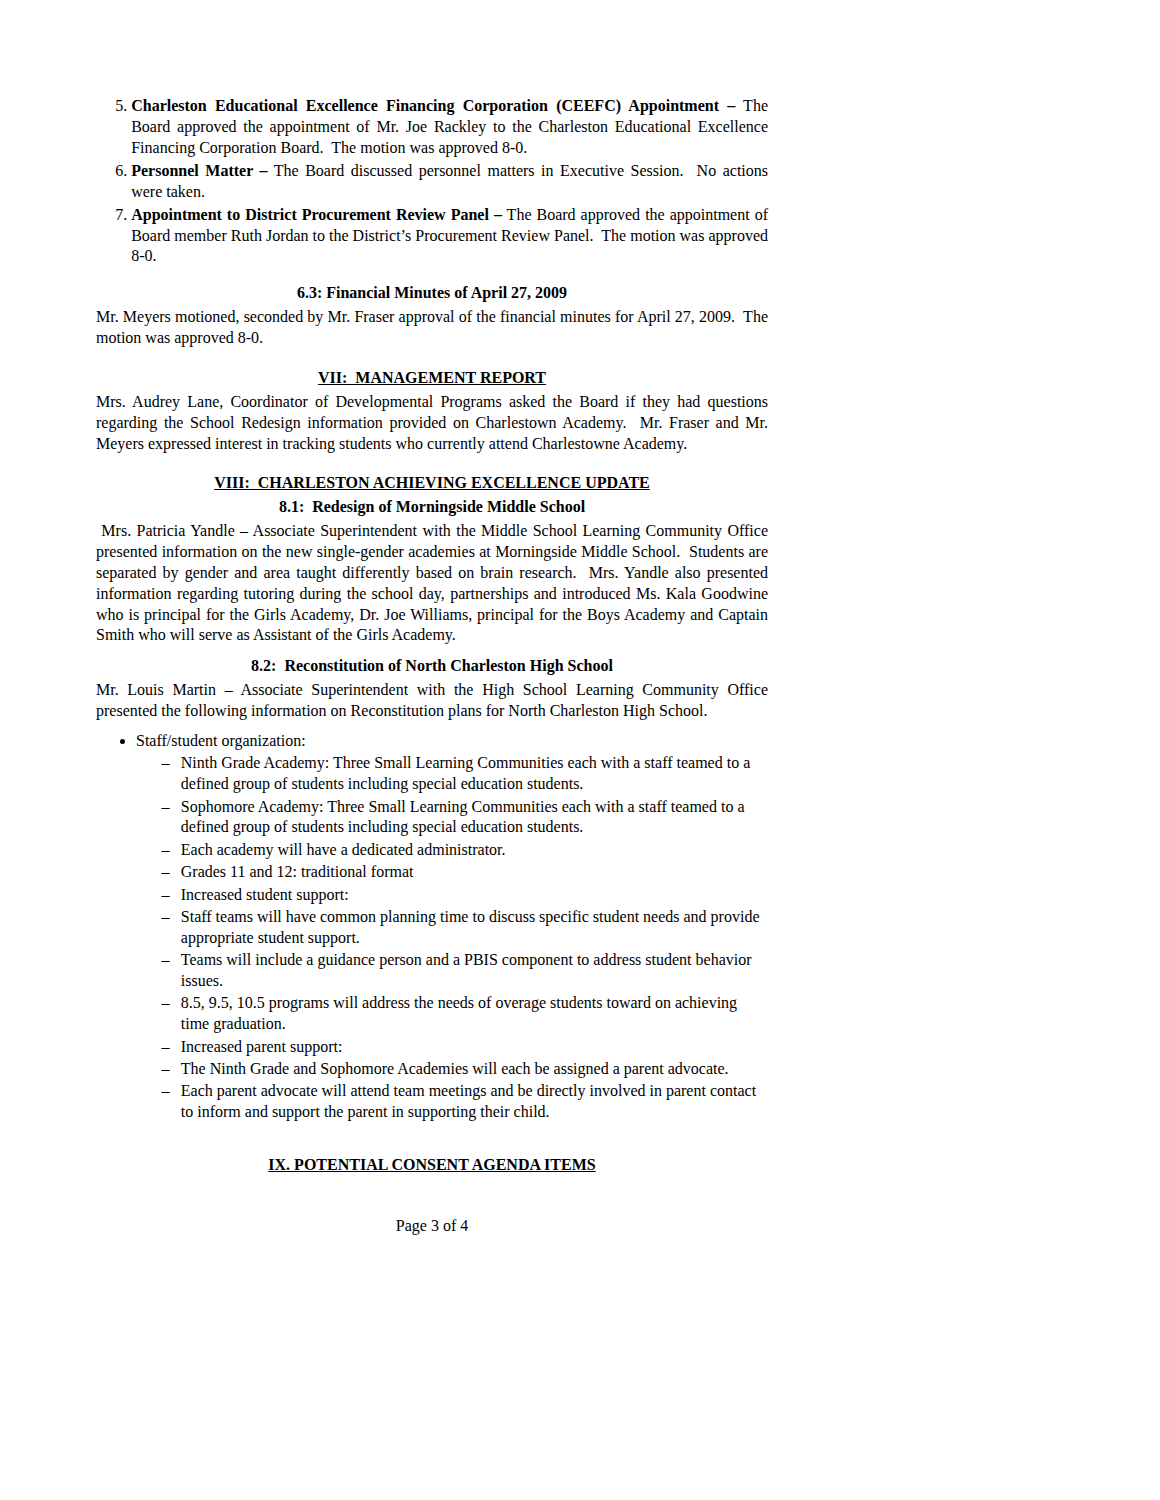Charleston Educational Excellence Financing Corporation (CEEFC) Appointment – The Board approved the appointment of Mr. Joe Rackley to the Charleston Educational Excellence Financing Corporation Board. The motion was approved 8-0.
Personnel Matter – The Board discussed personnel matters in Executive Session. No actions were taken.
Appointment to District Procurement Review Panel – The Board approved the appointment of Board member Ruth Jordan to the District’s Procurement Review Panel. The motion was approved 8-0.
6.3: Financial Minutes of April 27, 2009
Mr. Meyers motioned, seconded by Mr. Fraser approval of the financial minutes for April 27, 2009. The motion was approved 8-0.
VII: MANAGEMENT REPORT
Mrs. Audrey Lane, Coordinator of Developmental Programs asked the Board if they had questions regarding the School Redesign information provided on Charlestown Academy. Mr. Fraser and Mr. Meyers expressed interest in tracking students who currently attend Charlestowne Academy.
VIII: CHARLESTON ACHIEVING EXCELLENCE UPDATE
8.1: Redesign of Morningside Middle School
Mrs. Patricia Yandle – Associate Superintendent with the Middle School Learning Community Office presented information on the new single-gender academies at Morningside Middle School. Students are separated by gender and area taught differently based on brain research. Mrs. Yandle also presented information regarding tutoring during the school day, partnerships and introduced Ms. Kala Goodwine who is principal for the Girls Academy, Dr. Joe Williams, principal for the Boys Academy and Captain Smith who will serve as Assistant of the Girls Academy.
8.2: Reconstitution of North Charleston High School
Mr. Louis Martin – Associate Superintendent with the High School Learning Community Office presented the following information on Reconstitution plans for North Charleston High School.
Staff/student organization:
Ninth Grade Academy: Three Small Learning Communities each with a staff teamed to a defined group of students including special education students.
Sophomore Academy: Three Small Learning Communities each with a staff teamed to a defined group of students including special education students.
Each academy will have a dedicated administrator.
Grades 11 and 12: traditional format
Increased student support:
Staff teams will have common planning time to discuss specific student needs and provide appropriate student support.
Teams will include a guidance person and a PBIS component to address student behavior issues.
8.5, 9.5, 10.5 programs will address the needs of overage students toward on achieving time graduation.
Increased parent support:
The Ninth Grade and Sophomore Academies will each be assigned a parent advocate.
Each parent advocate will attend team meetings and be directly involved in parent contact to inform and support the parent in supporting their child.
IX. POTENTIAL CONSENT AGENDA ITEMS
Page 3 of 4